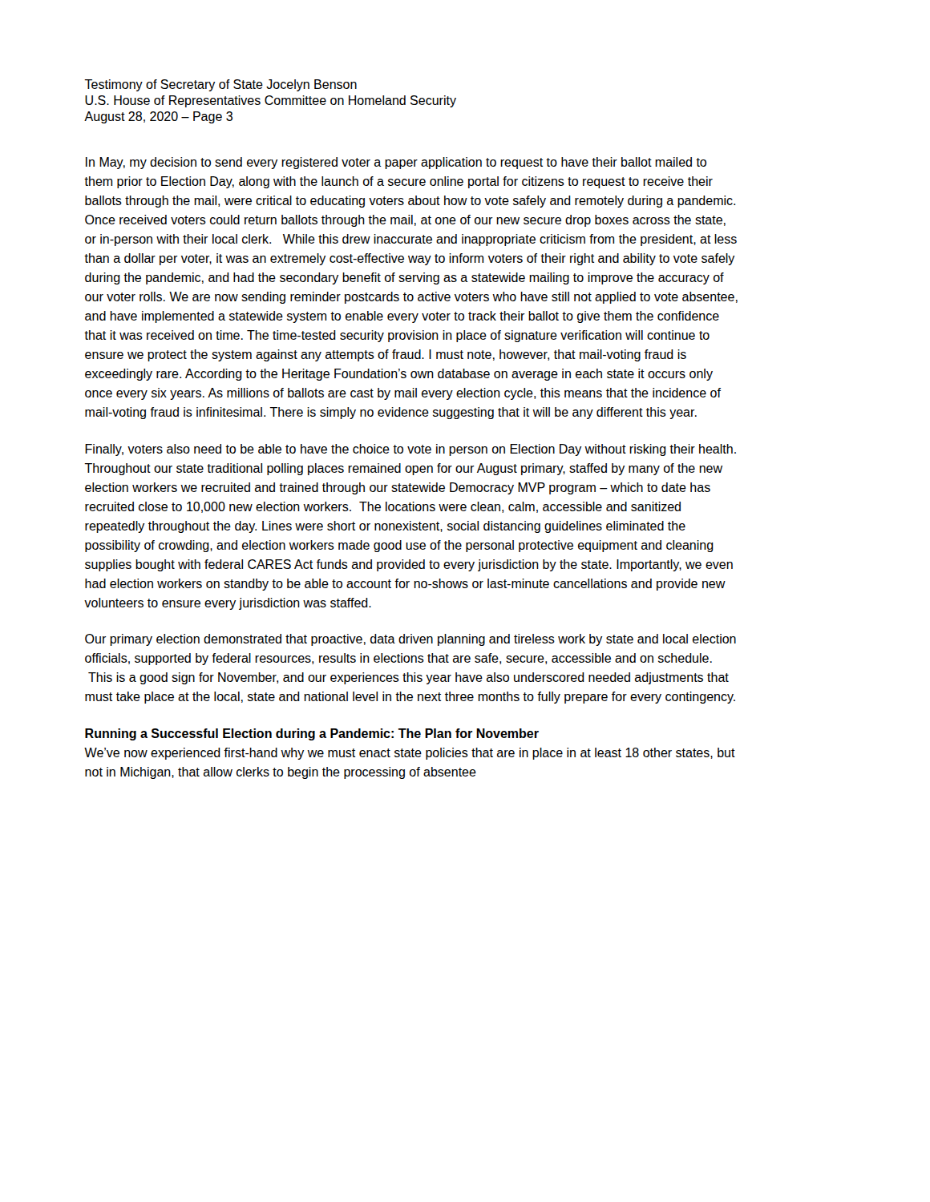Testimony of Secretary of State Jocelyn Benson
U.S. House of Representatives Committee on Homeland Security
August 28, 2020 – Page 3
In May, my decision to send every registered voter a paper application to request to have their ballot mailed to them prior to Election Day, along with the launch of a secure online portal for citizens to request to receive their ballots through the mail, were critical to educating voters about how to vote safely and remotely during a pandemic. Once received voters could return ballots through the mail, at one of our new secure drop boxes across the state, or in-person with their local clerk. While this drew inaccurate and inappropriate criticism from the president, at less than a dollar per voter, it was an extremely cost-effective way to inform voters of their right and ability to vote safely during the pandemic, and had the secondary benefit of serving as a statewide mailing to improve the accuracy of our voter rolls. We are now sending reminder postcards to active voters who have still not applied to vote absentee, and have implemented a statewide system to enable every voter to track their ballot to give them the confidence that it was received on time. The time-tested security provision in place of signature verification will continue to ensure we protect the system against any attempts of fraud. I must note, however, that mail-voting fraud is exceedingly rare. According to the Heritage Foundation’s own database on average in each state it occurs only once every six years. As millions of ballots are cast by mail every election cycle, this means that the incidence of mail-voting fraud is infinitesimal. There is simply no evidence suggesting that it will be any different this year.
Finally, voters also need to be able to have the choice to vote in person on Election Day without risking their health. Throughout our state traditional polling places remained open for our August primary, staffed by many of the new election workers we recruited and trained through our statewide Democracy MVP program – which to date has recruited close to 10,000 new election workers. The locations were clean, calm, accessible and sanitized repeatedly throughout the day. Lines were short or nonexistent, social distancing guidelines eliminated the possibility of crowding, and election workers made good use of the personal protective equipment and cleaning supplies bought with federal CARES Act funds and provided to every jurisdiction by the state. Importantly, we even had election workers on standby to be able to account for no-shows or last-minute cancellations and provide new volunteers to ensure every jurisdiction was staffed.
Our primary election demonstrated that proactive, data driven planning and tireless work by state and local election officials, supported by federal resources, results in elections that are safe, secure, accessible and on schedule. This is a good sign for November, and our experiences this year have also underscored needed adjustments that must take place at the local, state and national level in the next three months to fully prepare for every contingency.
Running a Successful Election during a Pandemic: The Plan for November
We’ve now experienced first-hand why we must enact state policies that are in place in at least 18 other states, but not in Michigan, that allow clerks to begin the processing of absentee